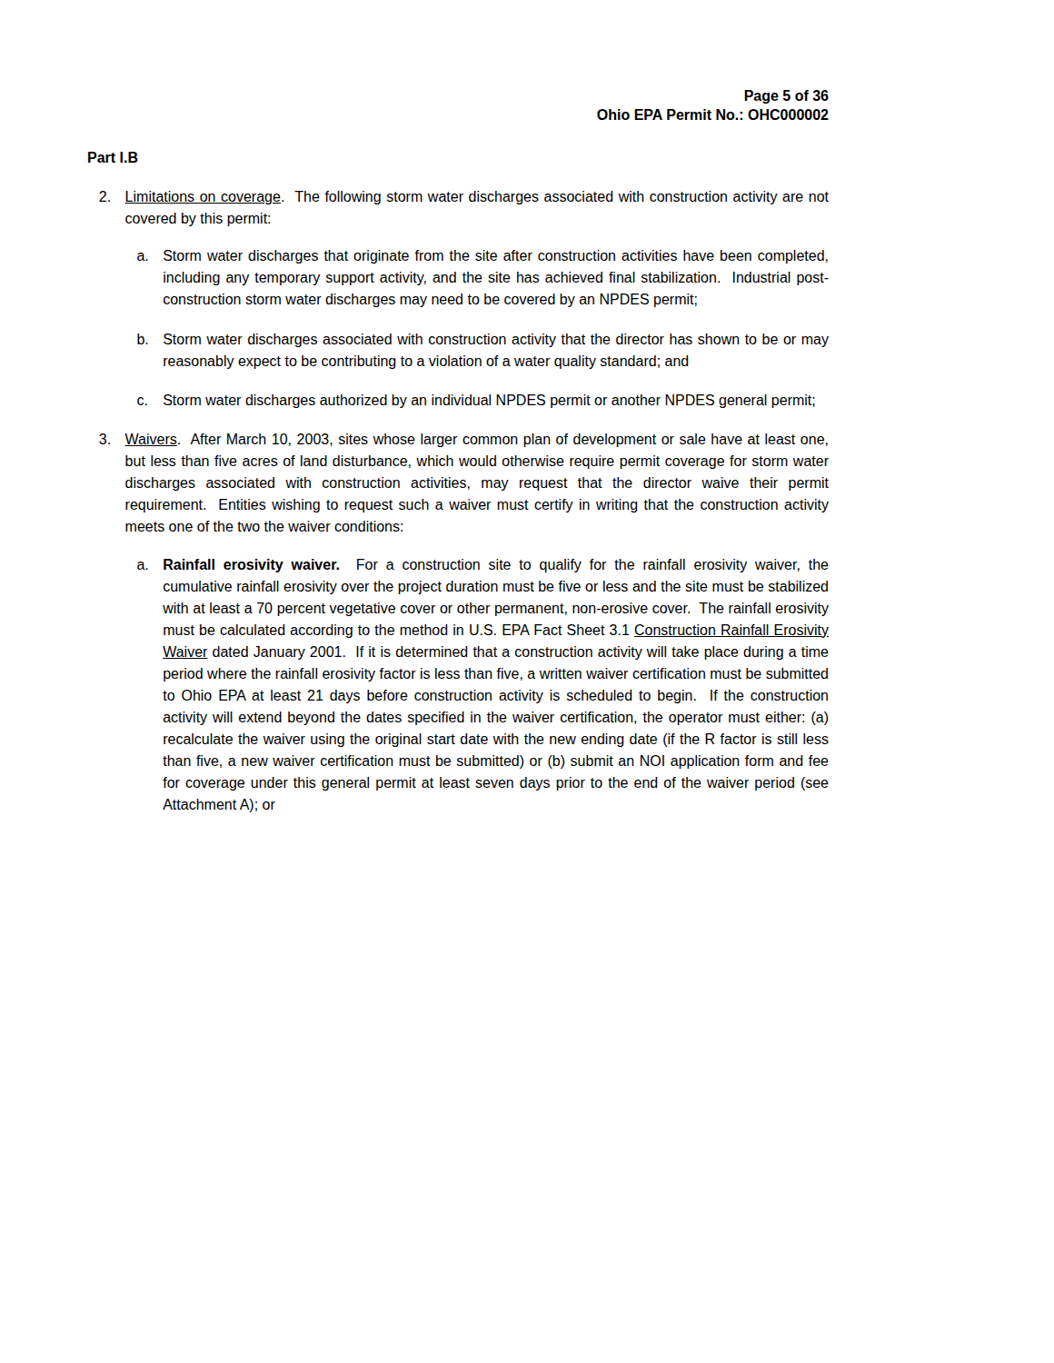Page 5 of 36
Ohio EPA Permit No.: OHC000002
Part I.B
Limitations on coverage. The following storm water discharges associated with construction activity are not covered by this permit:
Storm water discharges that originate from the site after construction activities have been completed, including any temporary support activity, and the site has achieved final stabilization. Industrial post-construction storm water discharges may need to be covered by an NPDES permit;
Storm water discharges associated with construction activity that the director has shown to be or may reasonably expect to be contributing to a violation of a water quality standard; and
Storm water discharges authorized by an individual NPDES permit or another NPDES general permit;
Waivers. After March 10, 2003, sites whose larger common plan of development or sale have at least one, but less than five acres of land disturbance, which would otherwise require permit coverage for storm water discharges associated with construction activities, may request that the director waive their permit requirement. Entities wishing to request such a waiver must certify in writing that the construction activity meets one of the two the waiver conditions:
Rainfall erosivity waiver. For a construction site to qualify for the rainfall erosivity waiver, the cumulative rainfall erosivity over the project duration must be five or less and the site must be stabilized with at least a 70 percent vegetative cover or other permanent, non-erosive cover. The rainfall erosivity must be calculated according to the method in U.S. EPA Fact Sheet 3.1 Construction Rainfall Erosivity Waiver dated January 2001. If it is determined that a construction activity will take place during a time period where the rainfall erosivity factor is less than five, a written waiver certification must be submitted to Ohio EPA at least 21 days before construction activity is scheduled to begin. If the construction activity will extend beyond the dates specified in the waiver certification, the operator must either: (a) recalculate the waiver using the original start date with the new ending date (if the R factor is still less than five, a new waiver certification must be submitted) or (b) submit an NOI application form and fee for coverage under this general permit at least seven days prior to the end of the waiver period (see Attachment A); or